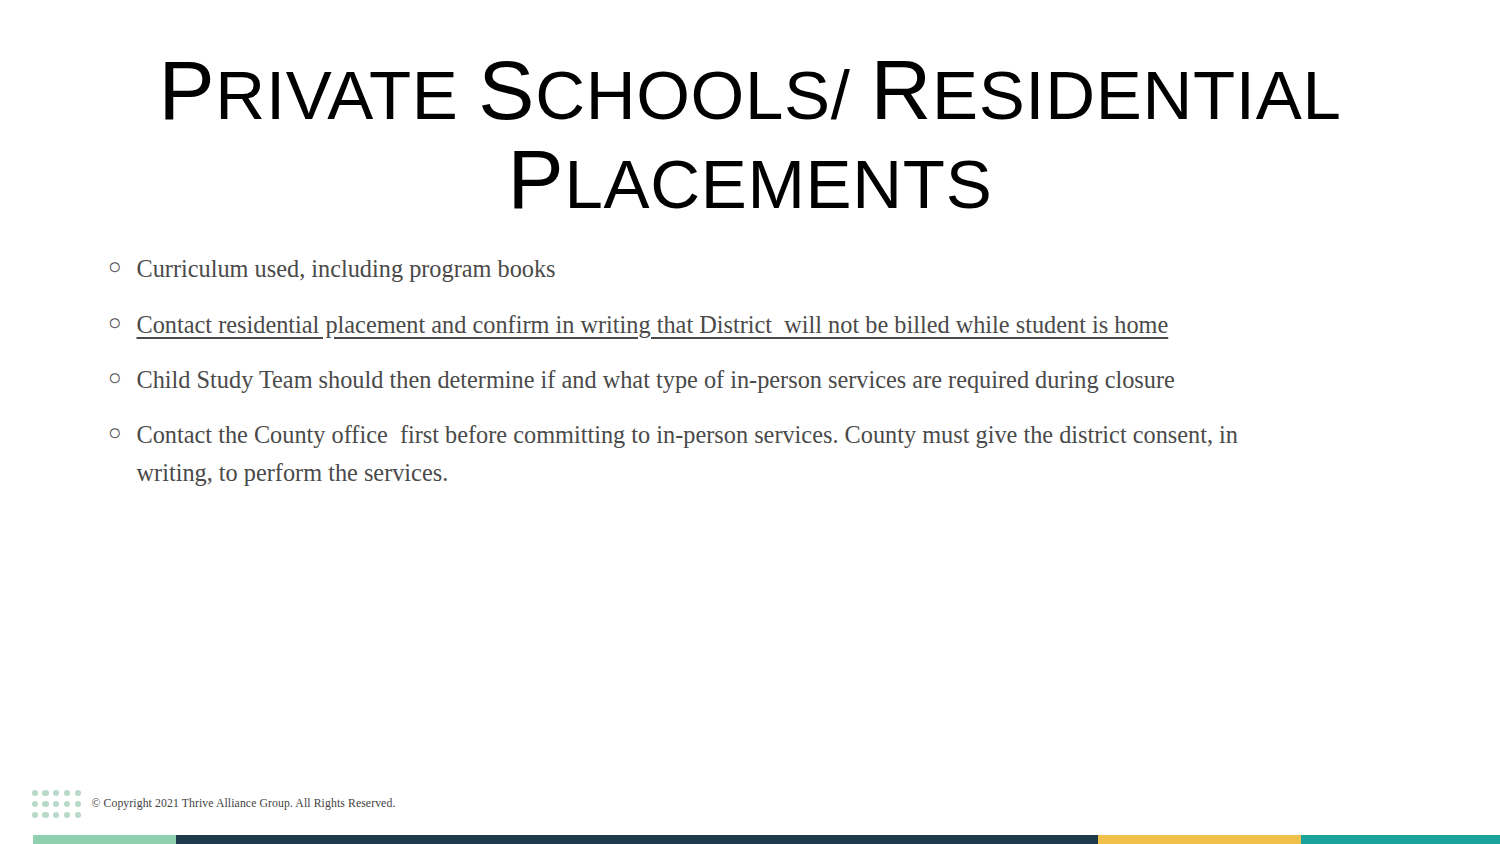Private Schools/ Residential Placements
○ Curriculum used, including program books
○ Contact residential placement and confirm in writing that District will not be billed while student is home
○ Child Study Team should then determine if and what type of in-person services are required during closure
○ Contact the County office first before committing to in-person services. County must give the district consent, in writing, to perform the services.
© Copyright 2021 Thrive Alliance Group. All Rights Reserved.